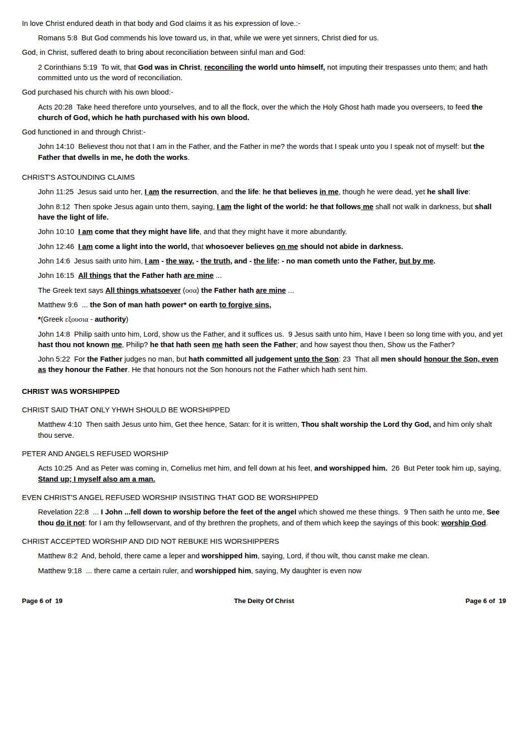In love Christ endured death in that body and God claims it as his expression of love.:-
Romans 5:8 But God commends his love toward us, in that, while we were yet sinners, Christ died for us.
God, in Christ, suffered death to bring about reconciliation between sinful man and God:
2 Corinthians 5:19 To wit, that God was in Christ, reconciling the world unto himself, not imputing their trespasses unto them; and hath committed unto us the word of reconciliation.
God purchased his church with his own blood:-
Acts 20:28 Take heed therefore unto yourselves, and to all the flock, over the which the Holy Ghost hath made you overseers, to feed the church of God, which he hath purchased with his own blood.
God functioned in and through Christ:-
John 14:10 Believest thou not that I am in the Father, and the Father in me? the words that I speak unto you I speak not of myself: but the Father that dwells in me, he doth the works.
Christ's Astounding Claims
John 11:25 Jesus said unto her, I am the resurrection, and the life: he that believes in me, though he were dead, yet he shall live:
John 8:12 Then spoke Jesus again unto them, saying, I am the light of the world: he that follows me shall not walk in darkness, but shall have the light of life.
John 10:10 I am come that they might have life, and that they might have it more abundantly.
John 12:46 I am come a light into the world, that whosoever believes on me should not abide in darkness.
John 14:6 Jesus saith unto him, I am - the way, - the truth, and - the life: - no man cometh unto the Father, but by me.
John 16:15 All things that the Father hath are mine ...
The Greek text says All things whatsoever (οσα) the Father hath are mine ...
Matthew 9:6 ... the Son of man hath power* on earth to forgive sins,
*(Greek εξουσια - authority)
John 14:8 Philip saith unto him, Lord, show us the Father, and it suffices us. 9 Jesus saith unto him, Have I been so long time with you, and yet hast thou not known me, Philip? he that hath seen me hath seen the Father; and how sayest thou then, Show us the Father?
John 5:22 For the Father judges no man, but hath committed all judgement unto the Son: 23 That all men should honour the Son, even as they honour the Father. He that honours not the Son honours not the Father which hath sent him.
Christ Was Worshipped
Christ said that only YHWH should be worshipped
Matthew 4:10 Then saith Jesus unto him, Get thee hence, Satan: for it is written, Thou shalt worship the Lord thy God, and him only shalt thou serve.
Peter and angels refused worship
Acts 10:25 And as Peter was coming in, Cornelius met him, and fell down at his feet, and worshipped him. 26 But Peter took him up, saying, Stand up; I myself also am a man.
Even Christ's angel refused worship insisting that God be worshipped
Revelation 22:8 ... I John ...fell down to worship before the feet of the angel which showed me these things. 9 Then saith he unto me, See thou do it not: for I am thy fellowservant, and of thy brethren the prophets, and of them which keep the sayings of this book: worship God.
Christ accepted worship and did not rebuke his worshippers
Matthew 8:2 And, behold, there came a leper and worshipped him, saying, Lord, if thou wilt, thou canst make me clean.
Matthew 9:18 ... there came a certain ruler, and worshipped him, saying, My daughter is even now
Page 6 of 19 The Deity Of Christ Page 6 of 19